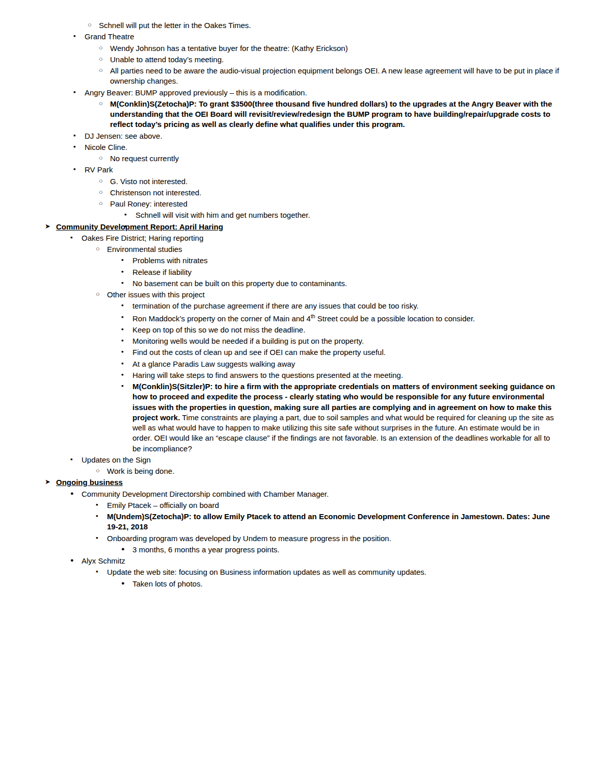Schnell will put the letter in the Oakes Times.
Grand Theatre
Wendy Johnson has a tentative buyer for the theatre: (Kathy Erickson)
Unable to attend today’s meeting.
All parties need to be aware the audio-visual projection equipment belongs OEI. A new lease agreement will have to be put in place if ownership changes.
Angry Beaver: BUMP approved previously – this is a modification.
M(Conklin)S(Zetocha)P: To grant $3500(three thousand five hundred dollars) to the upgrades at the Angry Beaver with the understanding that the OEI Board will revisit/review/redesign the BUMP program to have building/repair/upgrade costs to reflect today’s pricing as well as clearly define what qualifies under this program.
DJ Jensen: see above.
Nicole Cline.
No request currently
RV Park
G. Visto not interested.
Christenson not interested.
Paul Roney: interested
Schnell will visit with him and get numbers together.
Community Development Report: April Haring
Oakes Fire District; Haring reporting
Environmental studies
Problems with nitrates
Release if liability
No basement can be built on this property due to contaminants.
Other issues with this project
termination of the purchase agreement if there are any issues that could be too risky.
Ron Maddock’s property on the corner of Main and 4th Street could be a possible location to consider.
Keep on top of this so we do not miss the deadline.
Monitoring wells would be needed if a building is put on the property.
Find out the costs of clean up and see if OEI can make the property useful.
At a glance Paradis Law suggests walking away
Haring will take steps to find answers to the questions presented at the meeting.
M(Conklin)S(Sitzler)P: to hire a firm with the appropriate credentials on matters of environment seeking guidance on how to proceed and expedite the process - clearly stating who would be responsible for any future environmental issues with the properties in question, making sure all parties are complying and in agreement on how to make this project work. Time constraints are playing a part, due to soil samples and what would be required for cleaning up the site as well as what would have to happen to make utilizing this site safe without surprises in the future. An estimate would be in order. OEI would like an “escape clause” if the findings are not favorable. Is an extension of the deadlines workable for all to be incompliance?
Updates on the Sign
Work is being done.
Ongoing business
Community Development Directorship combined with Chamber Manager.
Emily Ptacek – officially on board
M(Undem)S(Zetocha)P: to allow Emily Ptacek to attend an Economic Development Conference in Jamestown. Dates: June 19-21, 2018
Onboarding program was developed by Undem to measure progress in the position.
3 months, 6 months a year progress points.
Alyx Schmitz
Update the web site: focusing on Business information updates as well as community updates.
Taken lots of photos.